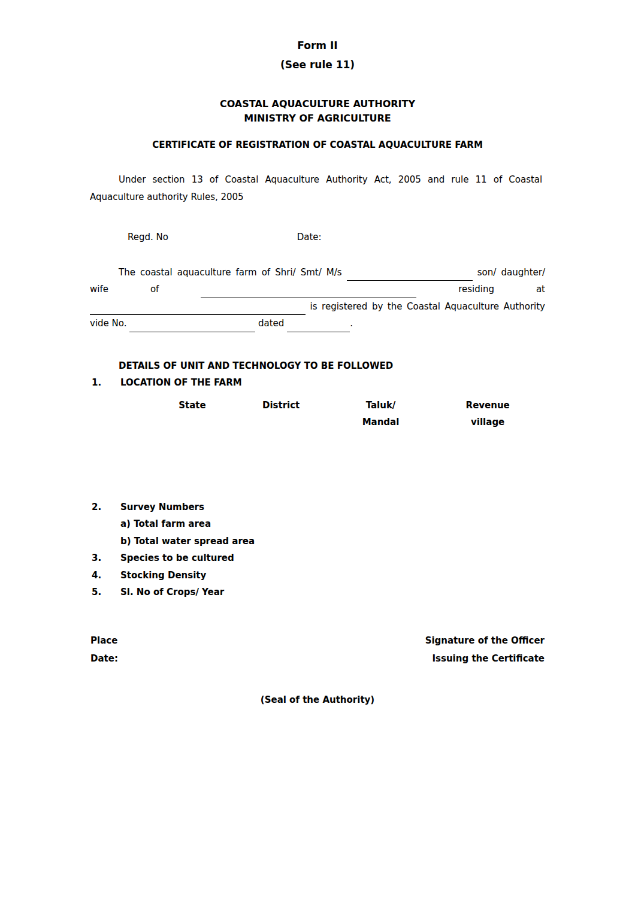Form II
(See rule 11)
COASTAL AQUACULTURE AUTHORITY
MINISTRY OF AGRICULTURE
CERTIFICATE OF REGISTRATION OF COASTAL AQUACULTURE FARM
Under section 13 of Coastal Aquaculture Authority Act, 2005 and rule 11 of Coastal Aquaculture authority Rules, 2005
Regd. No Date:
The coastal aquaculture farm of Shri/ Smt/ M/s son/ daughter/ wife of residing at is registered by the Coastal Aquaculture Authority vide No. dated .
DETAILS OF UNIT AND TECHNOLOGY TO BE FOLLOWED
1. LOCATION OF THE FARM
| | State | District | Taluk/ Mandal | Revenue village |
| --- | --- | --- | --- | --- |
2. Survey Numbers
a) Total farm area
b) Total water spread area
3. Species to be cultured
4. Stocking Density
5. Sl. No of Crops/ Year
| Place | Signature of the Officer |
| Date: | Issuing the Certificate |
(Seal of the Authority)